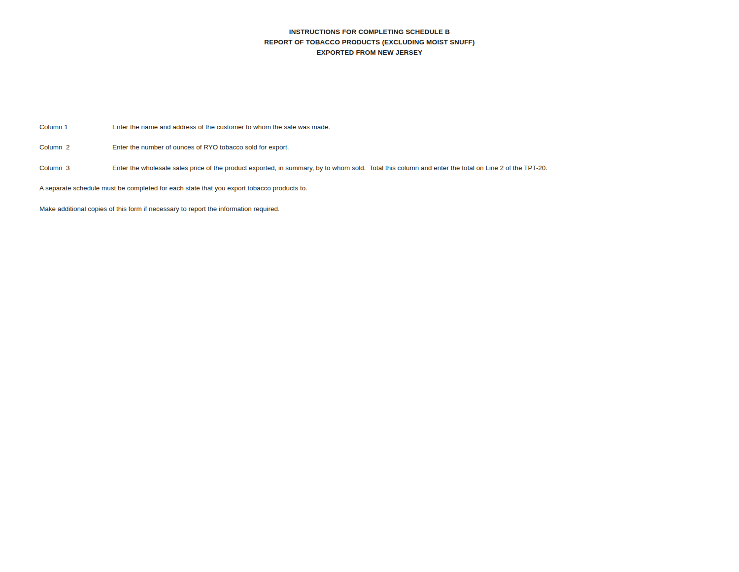INSTRUCTIONS FOR COMPLETING SCHEDULE B
REPORT OF TOBACCO PRODUCTS (EXCLUDING MOIST SNUFF)
EXPORTED FROM NEW JERSEY
| Column 1 | Enter the name and address of the customer to whom the sale was made. |
| Column 2 | Enter the number of ounces of RYO tobacco sold for export. |
| Column 3 | Enter the wholesale sales price of the product exported, in summary, by to whom sold. Total this column and enter the total on Line 2 of the TPT-20. |
A separate schedule must be completed for each state that you export tobacco products to.
Make additional copies of this form if necessary to report the information required.